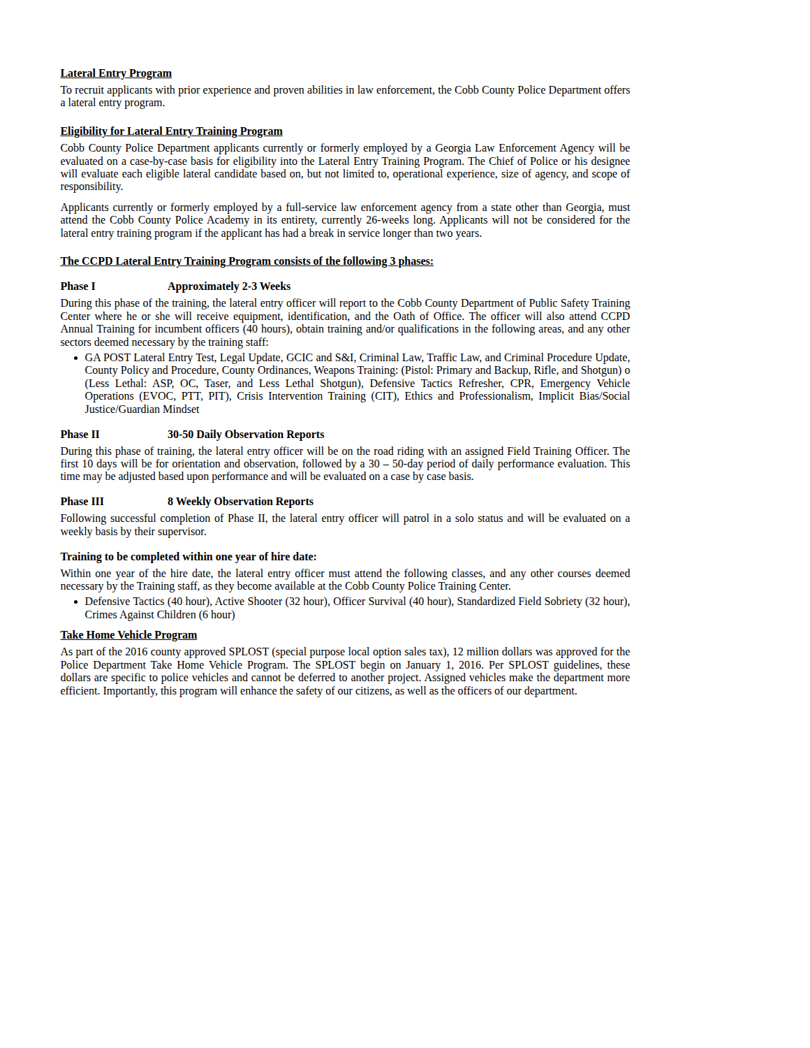Lateral Entry Program
To recruit applicants with prior experience and proven abilities in law enforcement, the Cobb County Police Department offers a lateral entry program.
Eligibility for Lateral Entry Training Program
Cobb County Police Department applicants currently or formerly employed by a Georgia Law Enforcement Agency will be evaluated on a case-by-case basis for eligibility into the Lateral Entry Training Program. The Chief of Police or his designee will evaluate each eligible lateral candidate based on, but not limited to, operational experience, size of agency, and scope of responsibility.
Applicants currently or formerly employed by a full-service law enforcement agency from a state other than Georgia, must attend the Cobb County Police Academy in its entirety, currently 26-weeks long. Applicants will not be considered for the lateral entry training program if the applicant has had a break in service longer than two years.
The CCPD Lateral Entry Training Program consists of the following 3 phases:
Phase IApproximately 2-3 Weeks
During this phase of the training, the lateral entry officer will report to the Cobb County Department of Public Safety Training Center where he or she will receive equipment, identification, and the Oath of Office. The officer will also attend CCPD Annual Training for incumbent officers (40 hours), obtain training and/or qualifications in the following areas, and any other sectors deemed necessary by the training staff:
GA POST Lateral Entry Test, Legal Update, GCIC and S&I, Criminal Law, Traffic Law, and Criminal Procedure Update, County Policy and Procedure, County Ordinances, Weapons Training: (Pistol: Primary and Backup, Rifle, and Shotgun) o (Less Lethal: ASP, OC, Taser, and Less Lethal Shotgun), Defensive Tactics Refresher, CPR, Emergency Vehicle Operations (EVOC, PTT, PIT), Crisis Intervention Training (CIT), Ethics and Professionalism, Implicit Bias/Social Justice/Guardian Mindset
Phase II30-50 Daily Observation Reports
During this phase of training, the lateral entry officer will be on the road riding with an assigned Field Training Officer. The first 10 days will be for orientation and observation, followed by a 30 – 50-day period of daily performance evaluation. This time may be adjusted based upon performance and will be evaluated on a case by case basis.
Phase III8 Weekly Observation Reports
Following successful completion of Phase II, the lateral entry officer will patrol in a solo status and will be evaluated on a weekly basis by their supervisor.
Training to be completed within one year of hire date:
Within one year of the hire date, the lateral entry officer must attend the following classes, and any other courses deemed necessary by the Training staff, as they become available at the Cobb County Police Training Center.
Defensive Tactics (40 hour), Active Shooter (32 hour), Officer Survival (40 hour), Standardized Field Sobriety (32 hour), Crimes Against Children (6 hour)
Take Home Vehicle Program
As part of the 2016 county approved SPLOST (special purpose local option sales tax), 12 million dollars was approved for the Police Department Take Home Vehicle Program. The SPLOST begin on January 1, 2016. Per SPLOST guidelines, these dollars are specific to police vehicles and cannot be deferred to another project. Assigned vehicles make the department more efficient. Importantly, this program will enhance the safety of our citizens, as well as the officers of our department.